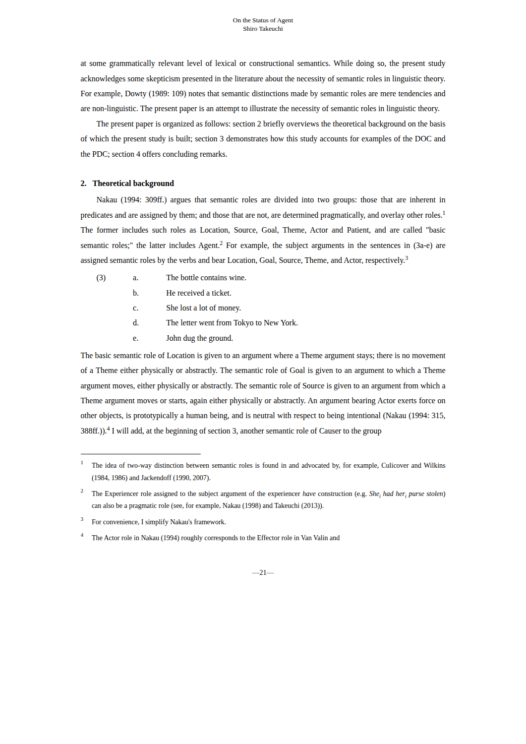On the Status of Agent
Shiro Takeuchi
at some grammatically relevant level of lexical or constructional semantics. While doing so, the present study acknowledges some skepticism presented in the literature about the necessity of semantic roles in linguistic theory. For example, Dowty (1989: 109) notes that semantic distinctions made by semantic roles are mere tendencies and are non-linguistic. The present paper is an attempt to illustrate the necessity of semantic roles in linguistic theory.
The present paper is organized as follows: section 2 briefly overviews the theoretical background on the basis of which the present study is built; section 3 demonstrates how this study accounts for examples of the DOC and the PDC; section 4 offers concluding remarks.
2. Theoretical background
Nakau (1994: 309ff.) argues that semantic roles are divided into two groups: those that are inherent in predicates and are assigned by them; and those that are not, are determined pragmatically, and overlay other roles.1 The former includes such roles as Location, Source, Goal, Theme, Actor and Patient, and are called "basic semantic roles;" the latter includes Agent.2 For example, the subject arguments in the sentences in (3a-e) are assigned semantic roles by the verbs and bear Location, Goal, Source, Theme, and Actor, respectively.3
| (3) | a. | The bottle contains wine. |
| | b. | He received a ticket. |
| | c. | She lost a lot of money. |
| | d. | The letter went from Tokyo to New York. |
| | e. | John dug the ground. |
The basic semantic role of Location is given to an argument where a Theme argument stays; there is no movement of a Theme either physically or abstractly. The semantic role of Goal is given to an argument to which a Theme argument moves, either physically or abstractly. The semantic role of Source is given to an argument from which a Theme argument moves or starts, again either physically or abstractly. An argument bearing Actor exerts force on other objects, is prototypically a human being, and is neutral with respect to being intentional (Nakau (1994: 315, 388ff.)).4 I will add, at the beginning of section 3, another semantic role of Causer to the group
1 The idea of two-way distinction between semantic roles is found in and advocated by, for example, Culicover and Wilkins (1984, 1986) and Jackendoff (1990, 2007).
2 The Experiencer role assigned to the subject argument of the experiencer have construction (e.g. Shei had heri purse stolen) can also be a pragmatic role (see, for example, Nakau (1998) and Takeuchi (2013)).
3 For convenience, I simplify Nakau's framework.
4 The Actor role in Nakau (1994) roughly corresponds to the Effector role in Van Valin and
—21—